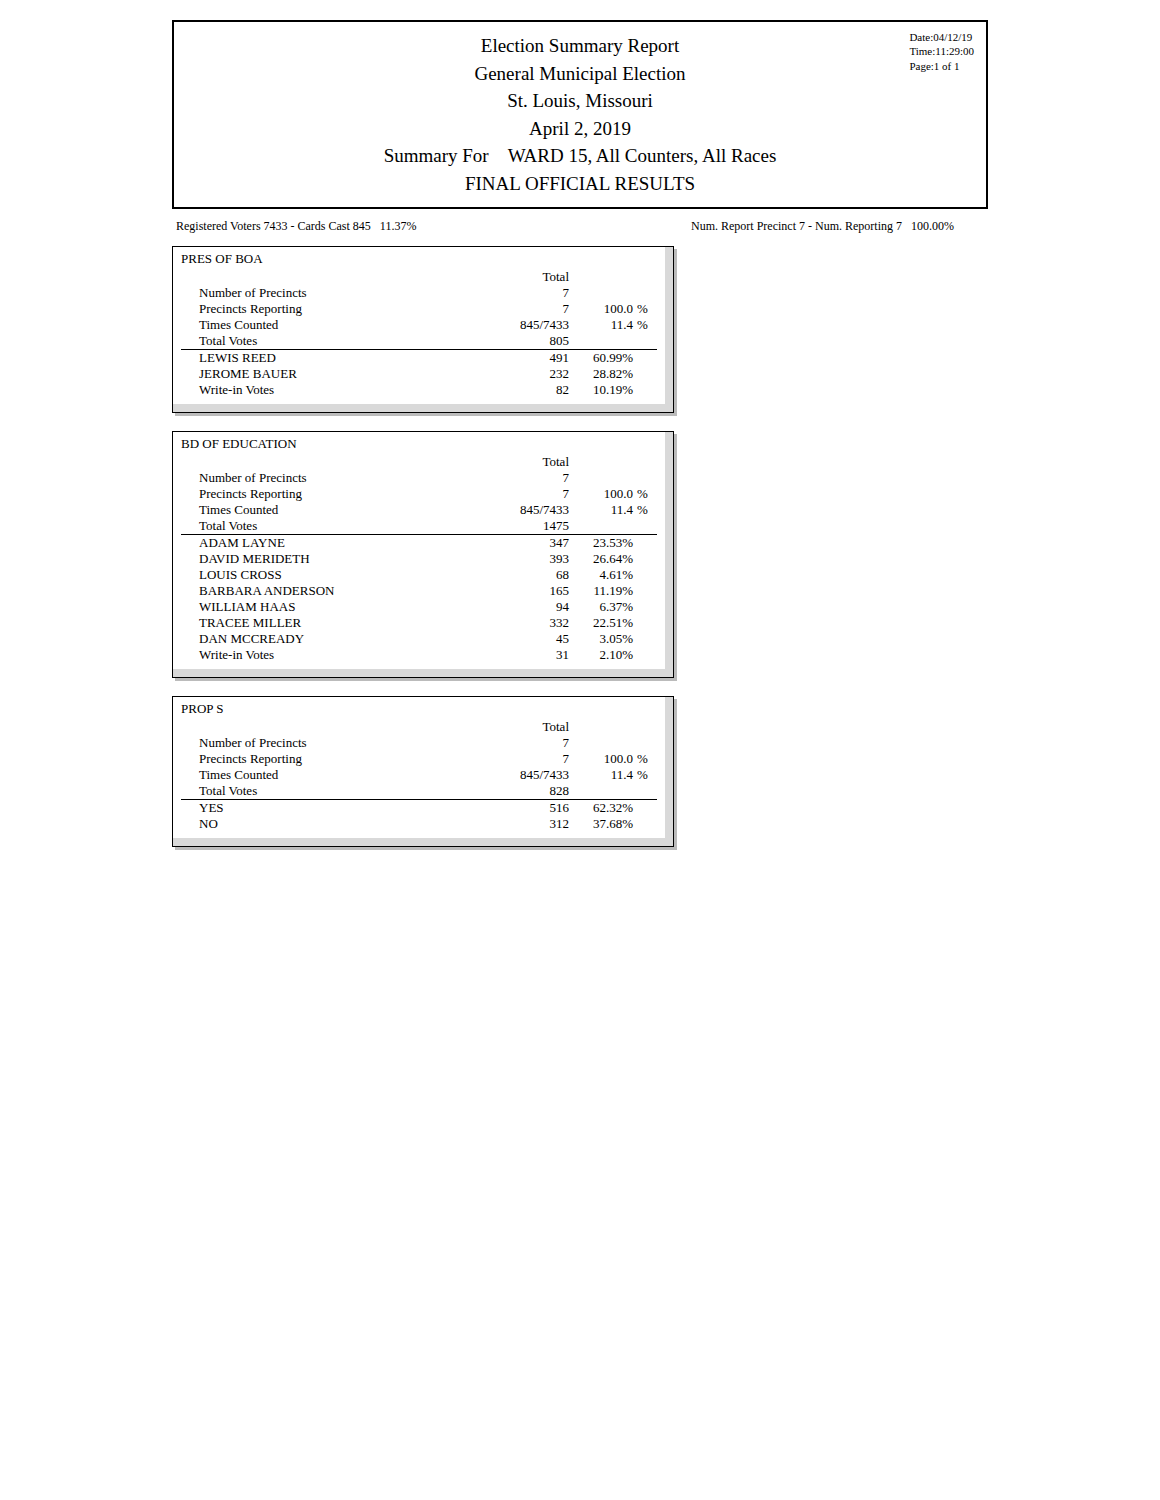Date:04/12/19
Time:11:29:00
Page:1 of 1
Election Summary Report
General Municipal Election
St. Louis, Missouri
April 2, 2019
Summary For WARD 15, All Counters, All Races
FINAL OFFICIAL RESULTS
Registered Voters 7433 - Cards Cast 845 11.37%
Num. Report Precinct 7 - Num. Reporting 7 100.00%
PRES OF BOA
| | Total | | |
| Number of Precincts | 7 | | |
| Precincts Reporting | 7 | 100.0 | % |
| Times Counted | 845/7433 | 11.4 | % |
| Total Votes | 805 | | |
| LEWIS REED | 491 | 60.99% | |
| JEROME BAUER | 232 | 28.82% | |
| Write-in Votes | 82 | 10.19% | |
BD OF EDUCATION
| | Total | | |
| Number of Precincts | 7 | | |
| Precincts Reporting | 7 | 100.0 | % |
| Times Counted | 845/7433 | 11.4 | % |
| Total Votes | 1475 | | |
| ADAM LAYNE | 347 | 23.53% | |
| DAVID MERIDETH | 393 | 26.64% | |
| LOUIS CROSS | 68 | 4.61% | |
| BARBARA ANDERSON | 165 | 11.19% | |
| WILLIAM HAAS | 94 | 6.37% | |
| TRACEE MILLER | 332 | 22.51% | |
| DAN MCCREADY | 45 | 3.05% | |
| Write-in Votes | 31 | 2.10% | |
PROP S
| | Total | | |
| Number of Precincts | 7 | | |
| Precincts Reporting | 7 | 100.0 | % |
| Times Counted | 845/7433 | 11.4 | % |
| Total Votes | 828 | | |
| YES | 516 | 62.32% | |
| NO | 312 | 37.68% | |